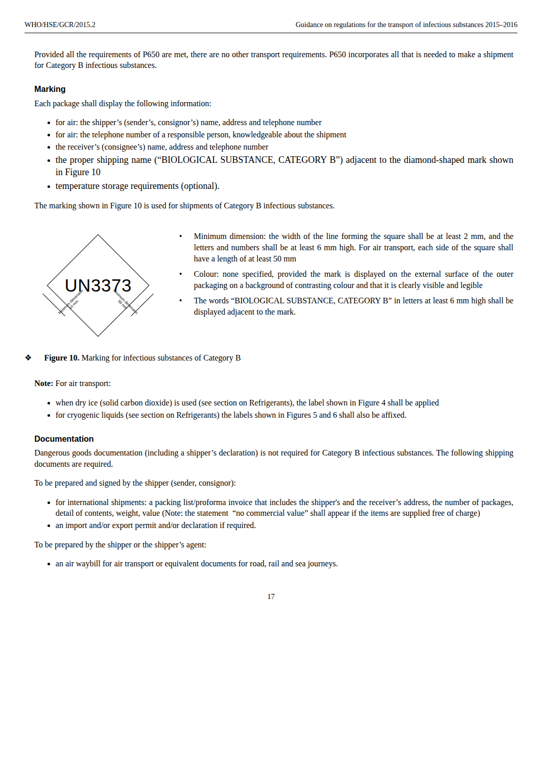WHO/HSE/GCR/2015.2 Guidance on regulations for the transport of infectious substances 2015–2016
Provided all the requirements of P650 are met, there are no other transport requirements. P650 incorporates all that is needed to make a shipment for Category B infectious substances.
Marking
Each package shall display the following information:
for air: the shipper’s (sender’s, consignor’s) name, address and telephone number
for air: the telephone number of a responsible person, knowledgeable about the shipment
the receiver’s (consignee’s) name, address and telephone number
the proper shipping name (“BIOLOGICAL SUBSTANCE, CATEGORY B”) adjacent to the diamond-shaped mark shown in Figure 10
temperature storage requirements (optional).
The marking shown in Figure 10 is used for shipments of Category B infectious substances.
UN3373
Minimum dimension
50 mm
Minimum dimension
50 mm
Minimum dimension: the width of the line forming the square shall be at least 2 mm, and the letters and numbers shall be at least 6 mm high. For air transport, each side of the square shall have a length of at least 50 mm
Colour: none specified, provided the mark is displayed on the external surface of the outer packaging on a background of contrasting colour and that it is clearly visible and legible
The words “BIOLOGICAL SUBSTANCE, CATEGORY B” in letters at least 6 mm high shall be displayed adjacent to the mark.
Figure 10. Marking for infectious substances of Category B
Note: For air transport:
when dry ice (solid carbon dioxide) is used (see section on Refrigerants), the label shown in Figure 4 shall be applied
for cryogenic liquids (see section on Refrigerants) the labels shown in Figures 5 and 6 shall also be affixed.
Documentation
Dangerous goods documentation (including a shipper’s declaration) is not required for Category B infectious substances. The following shipping documents are required.
To be prepared and signed by the shipper (sender, consignor):
for international shipments: a packing list/proforma invoice that includes the shipper's and the receiver’s address, the number of packages, detail of contents, weight, value (Note: the statement “no commercial value” shall appear if the items are supplied free of charge)
an import and/or export permit and/or declaration if required.
To be prepared by the shipper or the shipper’s agent:
an air waybill for air transport or equivalent documents for road, rail and sea journeys.
17